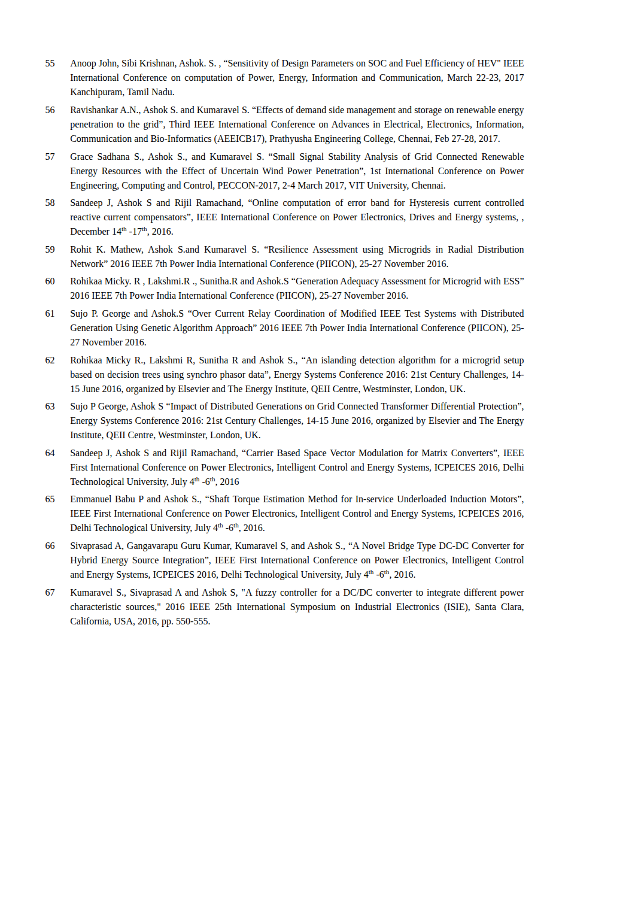Anoop John, Sibi Krishnan, Ashok. S. , “Sensitivity of Design Parameters on SOC and Fuel Efficiency of HEV" IEEE International Conference on computation of Power, Energy, Information and Communication, March 22-23, 2017 Kanchipuram, Tamil Nadu.
Ravishankar A.N., Ashok S. and Kumaravel S. “Effects of demand side management and storage on renewable energy penetration to the grid”, Third IEEE International Conference on Advances in Electrical, Electronics, Information, Communication and Bio-Informatics (AEEICB17), Prathyusha Engineering College, Chennai, Feb 27-28, 2017.
Grace Sadhana S., Ashok S., and Kumaravel S. “Small Signal Stability Analysis of Grid Connected Renewable Energy Resources with the Effect of Uncertain Wind Power Penetration”, 1st International Conference on Power Engineering, Computing and Control, PECCON-2017, 2-4 March 2017, VIT University, Chennai.
Sandeep J, Ashok S and Rijil Ramachand, “Online computation of error band for Hysteresis current controlled reactive current compensators”, IEEE International Conference on Power Electronics, Drives and Energy systems, , December 14th -17th, 2016.
Rohit K. Mathew, Ashok S.and Kumaravel S. “Resilience Assessment using Microgrids in Radial Distribution Network” 2016 IEEE 7th Power India International Conference (PIICON), 25-27 November 2016.
Rohikaa Micky. R , Lakshmi.R ., Sunitha.R and Ashok.S “Generation Adequacy Assessment for Microgrid with ESS” 2016 IEEE 7th Power India International Conference (PIICON), 25-27 November 2016.
Sujo P. George and Ashok.S “Over Current Relay Coordination of Modified IEEE Test Systems with Distributed Generation Using Genetic Algorithm Approach” 2016 IEEE 7th Power India International Conference (PIICON), 25-27 November 2016.
Rohikaa Micky R., Lakshmi R, Sunitha R and Ashok S., “An islanding detection algorithm for a microgrid setup based on decision trees using synchro phasor data”, Energy Systems Conference 2016: 21st Century Challenges, 14-15 June 2016, organized by Elsevier and The Energy Institute, QEII Centre, Westminster, London, UK.
Sujo P George, Ashok S “Impact of Distributed Generations on Grid Connected Transformer Differential Protection”, Energy Systems Conference 2016: 21st Century Challenges, 14-15 June 2016, organized by Elsevier and The Energy Institute, QEII Centre, Westminster, London, UK.
Sandeep J, Ashok S and Rijil Ramachand, “Carrier Based Space Vector Modulation for Matrix Converters”, IEEE First International Conference on Power Electronics, Intelligent Control and Energy Systems, ICPEICES 2016, Delhi Technological University, July 4th -6th, 2016
Emmanuel Babu P and Ashok S., “Shaft Torque Estimation Method for In-service Underloaded Induction Motors”, IEEE First International Conference on Power Electronics, Intelligent Control and Energy Systems, ICPEICES 2016, Delhi Technological University, July 4th -6th, 2016.
Sivaprasad A, Gangavarapu Guru Kumar, Kumaravel S, and Ashok S., “A Novel Bridge Type DC-DC Converter for Hybrid Energy Source Integration”, IEEE First International Conference on Power Electronics, Intelligent Control and Energy Systems, ICPEICES 2016, Delhi Technological University, July 4th -6th, 2016.
Kumaravel S., Sivaprasad A and Ashok S, "A fuzzy controller for a DC/DC converter to integrate different power characteristic sources," 2016 IEEE 25th International Symposium on Industrial Electronics (ISIE), Santa Clara, California, USA, 2016, pp. 550-555.